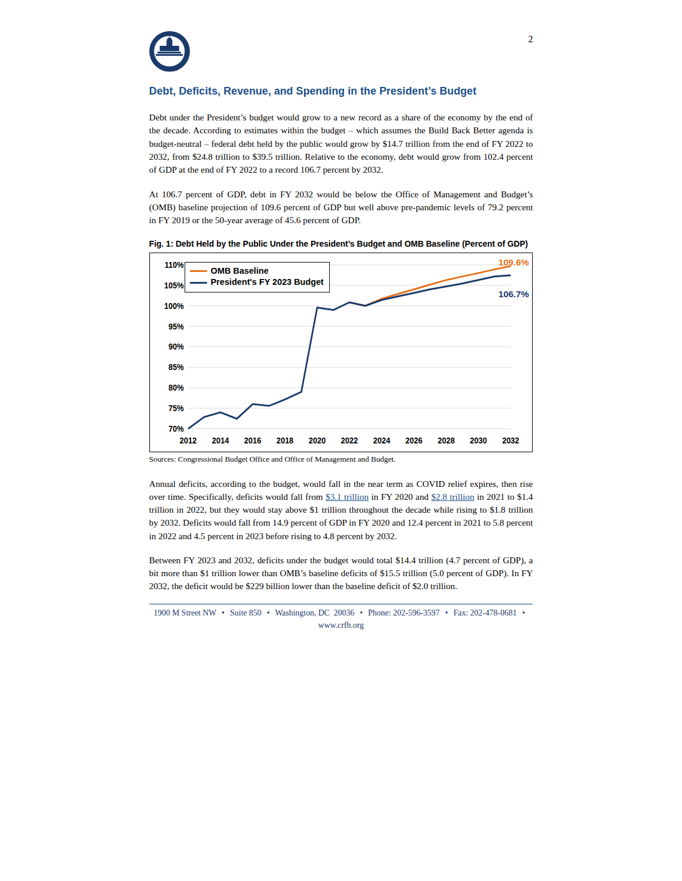2
Debt, Deficits, Revenue, and Spending in the President’s Budget
Debt under the President’s budget would grow to a new record as a share of the economy by the end of the decade. According to estimates within the budget – which assumes the Build Back Better agenda is budget-neutral – federal debt held by the public would grow by $14.7 trillion from the end of FY 2022 to 2032, from $24.8 trillion to $39.5 trillion. Relative to the economy, debt would grow from 102.4 percent of GDP at the end of FY 2022 to a record 106.7 percent by 2032.
At 106.7 percent of GDP, debt in FY 2032 would be below the Office of Management and Budget’s (OMB) baseline projection of 109.6 percent of GDP but well above pre-pandemic levels of 79.2 percent in FY 2019 or the 50-year average of 45.6 percent of GDP.
Fig. 1: Debt Held by the Public Under the President’s Budget and OMB Baseline (Percent of GDP)
110% 105% 100% 95% 90% 85% 80% 75% 70% 2012 2014 2016 2018 2020 2022 2024 2026 2028 2030 2032
OMB Baseline
President's FY 2023 Budget
109.6%
106.7%
Sources: Congressional Budget Office and Office of Management and Budget.
Annual deficits, according to the budget, would fall in the near term as COVID relief expires, then rise over time. Specifically, deficits would fall from $3.1 trillion in FY 2020 and $2.8 trillion in 2021 to $1.4 trillion in 2022, but they would stay above $1 trillion throughout the decade while rising to $1.8 trillion by 2032. Deficits would fall from 14.9 percent of GDP in FY 2020 and 12.4 percent in 2021 to 5.8 percent in 2022 and 4.5 percent in 2023 before rising to 4.8 percent by 2032.
Between FY 2023 and 2032, deficits under the budget would total $14.4 trillion (4.7 percent of GDP), a bit more than $1 trillion lower than OMB’s baseline deficits of $15.5 trillion (5.0 percent of GDP). In FY 2032, the deficit would be $229 billion lower than the baseline deficit of $2.0 trillion.
1900 M Street NW • Suite 850 • Washington, DC 20036 • Phone: 202-596-3597 • Fax: 202-478-0681 • www.crfb.org